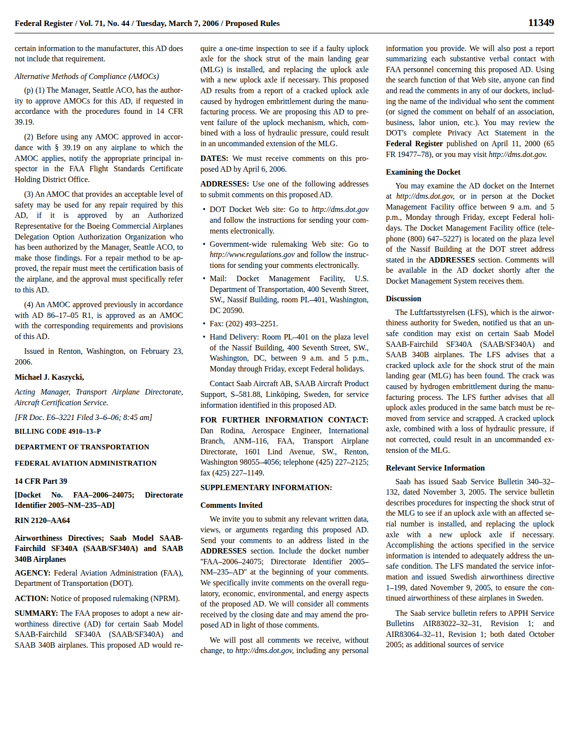Federal Register / Vol. 71, No. 44 / Tuesday, March 7, 2006 / Proposed Rules
11349
certain information to the manufacturer, this AD does not include that requirement.
Alternative Methods of Compliance (AMOCs)
(p) (1) The Manager, Seattle ACO, has the authority to approve AMOCs for this AD, if requested in accordance with the procedures found in 14 CFR 39.19.
(2) Before using any AMOC approved in accordance with § 39.19 on any airplane to which the AMOC applies, notify the appropriate principal inspector in the FAA Flight Standards Certificate Holding District Office.
(3) An AMOC that provides an acceptable level of safety may be used for any repair required by this AD, if it is approved by an Authorized Representative for the Boeing Commercial Airplanes Delegation Option Authorization Organization who has been authorized by the Manager, Seattle ACO, to make those findings. For a repair method to be approved, the repair must meet the certification basis of the airplane, and the approval must specifically refer to this AD.
(4) An AMOC approved previously in accordance with AD 86–17–05 R1, is approved as an AMOC with the corresponding requirements and provisions of this AD.
Issued in Renton, Washington, on February 23, 2006.
Michael J. Kaszycki,
Acting Manager, Transport Airplane Directorate, Aircraft Certification Service.
[FR Doc. E6–3221 Filed 3–6–06; 8:45 am]
BILLING CODE 4910–13–P
DEPARTMENT OF TRANSPORTATION
Federal Aviation Administration
14 CFR Part 39
[Docket No. FAA–2006–24075; Directorate Identifier 2005–NM–235–AD]
RIN 2120–AA64
Airworthiness Directives; Saab Model SAAB-Fairchild SF340A (SAAB/SF340A) and SAAB 340B Airplanes
AGENCY: Federal Aviation Administration (FAA), Department of Transportation (DOT).
ACTION: Notice of proposed rulemaking (NPRM).
SUMMARY: The FAA proposes to adopt a new airworthiness directive (AD) for certain Saab Model SAAB-Fairchild SF340A (SAAB/SF340A) and SAAB 340B airplanes. This proposed AD would require a one-time inspection to see if a faulty uplock axle for the shock strut of the main landing gear (MLG) is installed, and replacing the uplock axle with a new uplock axle if necessary. This proposed AD results from a report of a cracked uplock axle caused by hydrogen embrittlement during the manufacturing process. We are proposing this AD to prevent failure of the uplock mechanism, which, combined with a loss of hydraulic pressure, could result in an uncommanded extension of the MLG.
DATES: We must receive comments on this proposed AD by April 6, 2006.
ADDRESSES: Use one of the following addresses to submit comments on this proposed AD.
DOT Docket Web site: Go to http://dms.dot.gov and follow the instructions for sending your comments electronically.
Government-wide rulemaking Web site: Go to http://www.regulations.gov and follow the instructions for sending your comments electronically.
Mail: Docket Management Facility, U.S. Department of Transportation, 400 Seventh Street, SW., Nassif Building, room PL–401, Washington, DC 20590.
Fax: (202) 493–2251.
Hand Delivery: Room PL–401 on the plaza level of the Nassif Building, 400 Seventh Street, SW., Washington, DC, between 9 a.m. and 5 p.m., Monday through Friday, except Federal holidays.
Contact Saab Aircraft AB, SAAB Aircraft Product Support, S–581.88, Linköping, Sweden, for service information identified in this proposed AD.
FOR FURTHER INFORMATION CONTACT: Dan Rodina, Aerospace Engineer, International Branch, ANM–116, FAA, Transport Airplane Directorate, 1601 Lind Avenue, SW., Renton, Washington 98055–4056; telephone (425) 227–2125; fax (425) 227–1149.
SUPPLEMENTARY INFORMATION:
Comments Invited
We invite you to submit any relevant written data, views, or arguments regarding this proposed AD. Send your comments to an address listed in the ADDRESSES section. Include the docket number ''FAA–2006–24075; Directorate Identifier 2005–NM–235–AD'' at the beginning of your comments. We specifically invite comments on the overall regulatory, economic, environmental, and energy aspects of the proposed AD. We will consider all comments received by the closing date and may amend the proposed AD in light of those comments.
We will post all comments we receive, without change, to http://dms.dot.gov, including any personal information you provide. We will also post a report summarizing each substantive verbal contact with FAA personnel concerning this proposed AD. Using the search function of that Web site, anyone can find and read the comments in any of our dockets, including the name of the individual who sent the comment (or signed the comment on behalf of an association, business, labor union, etc.). You may review the DOT's complete Privacy Act Statement in the Federal Register published on April 11, 2000 (65 FR 19477–78), or you may visit http://dms.dot.gov.
Examining the Docket
You may examine the AD docket on the Internet at http://dms.dot.gov, or in person at the Docket Management Facility office between 9 a.m. and 5 p.m., Monday through Friday, except Federal holidays. The Docket Management Facility office (telephone (800) 647–5227) is located on the plaza level of the Nassif Building at the DOT street address stated in the ADDRESSES section. Comments will be available in the AD docket shortly after the Docket Management System receives them.
Discussion
The Luftfartsstyrelsen (LFS), which is the airworthiness authority for Sweden, notified us that an unsafe condition may exist on certain Saab Model SAAB-Fairchild SF340A (SAAB/SF340A) and SAAB 340B airplanes. The LFS advises that a cracked uplock axle for the shock strut of the main landing gear (MLG) has been found. The crack was caused by hydrogen embrittlement during the manufacturing process. The LFS further advises that all uplock axles produced in the same batch must be removed from service and scrapped. A cracked uplock axle, combined with a loss of hydraulic pressure, if not corrected, could result in an uncommanded extension of the MLG.
Relevant Service Information
Saab has issued Saab Service Bulletin 340–32–132, dated November 3, 2005. The service bulletin describes procedures for inspecting the shock strut of the MLG to see if an uplock axle with an affected serial number is installed, and replacing the uplock axle with a new uplock axle if necessary. Accomplishing the actions specified in the service information is intended to adequately address the unsafe condition. The LFS mandated the service information and issued Swedish airworthiness directive 1–199, dated November 9, 2005, to ensure the continued airworthiness of these airplanes in Sweden.
The Saab service bulletin refers to APPH Service Bulletins AIR83022–32–31, Revision 1; and AIR83064–32–11, Revision 1; both dated October 2005; as additional sources of service